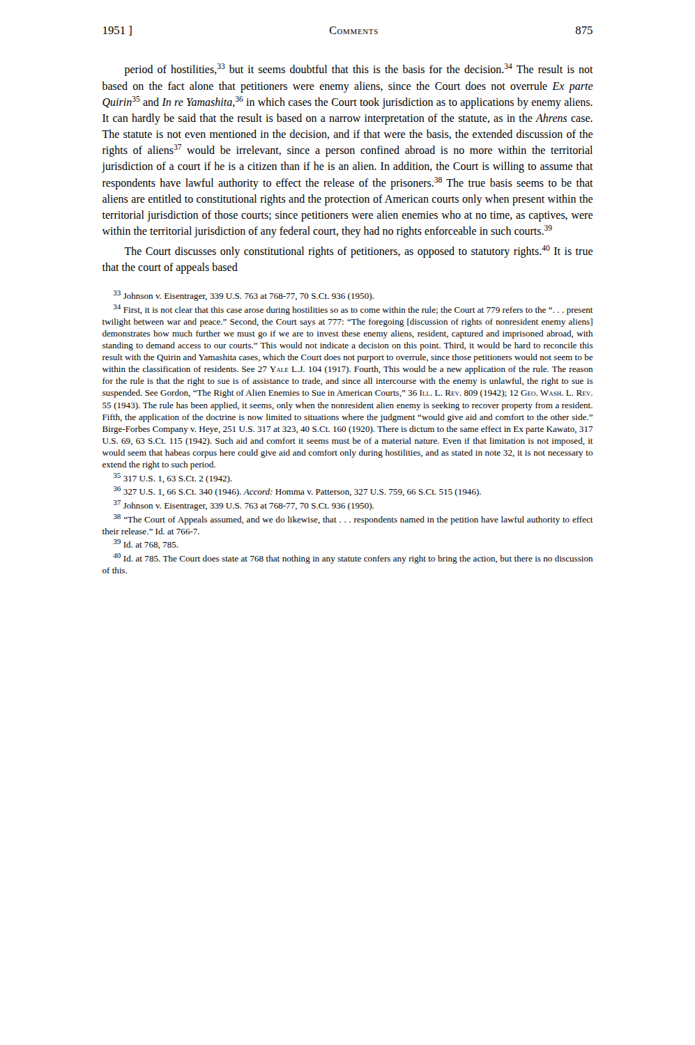1951 ] Comments 875
period of hostilities,33 but it seems doubtful that this is the basis for the decision.34 The result is not based on the fact alone that petitioners were enemy aliens, since the Court does not overrule Ex parte Quirin35 and In re Yamashita,36 in which cases the Court took jurisdiction as to applications by enemy aliens. It can hardly be said that the result is based on a narrow interpretation of the statute, as in the Ahrens case. The statute is not even mentioned in the decision, and if that were the basis, the extended discussion of the rights of aliens37 would be irrelevant, since a person confined abroad is no more within the territorial jurisdiction of a court if he is a citizen than if he is an alien. In addition, the Court is willing to assume that respondents have lawful authority to effect the release of the prisoners.38 The true basis seems to be that aliens are entitled to constitutional rights and the protection of American courts only when present within the territorial jurisdiction of those courts; since petitioners were alien enemies who at no time, as captives, were within the territorial jurisdiction of any federal court, they had no rights enforceable in such courts.39
The Court discusses only constitutional rights of petitioners, as opposed to statutory rights.40 It is true that the court of appeals based
33 Johnson v. Eisentrager, 339 U.S. 763 at 768-77, 70 S.Ct. 936 (1950).
34 First, it is not clear that this case arose during hostilities so as to come within the rule; the Court at 779 refers to the “. . . present twilight between war and peace.” Second, the Court says at 777: “The foregoing [discussion of rights of nonresident enemy aliens] demonstrates how much further we must go if we are to invest these enemy aliens, resident, captured and imprisoned abroad, with standing to demand access to our courts.” This would not indicate a decision on this point. Third, it would be hard to reconcile this result with the Quirin and Yamashita cases, which the Court does not purport to overrule, since those petitioners would not seem to be within the classification of residents. See 27 Yale L.J. 104 (1917). Fourth, This would be a new application of the rule. The reason for the rule is that the right to sue is of assistance to trade, and since all intercourse with the enemy is unlawful, the right to sue is suspended. See Gordon, “The Right of Alien Enemies to Sue in American Courts,” 36 Ill. L. Rev. 809 (1942); 12 Geo. Wash. L. Rev. 55 (1943). The rule has been applied, it seems, only when the nonresident alien enemy is seeking to recover property from a resident. Fifth, the application of the doctrine is now limited to situations where the judgment “would give aid and comfort to the other side.” Birge-Forbes Company v. Heye, 251 U.S. 317 at 323, 40 S.Ct. 160 (1920). There is dictum to the same effect in Ex parte Kawato, 317 U.S. 69, 63 S.Ct. 115 (1942). Such aid and comfort it seems must be of a material nature. Even if that limitation is not imposed, it would seem that habeas corpus here could give aid and comfort only during hostilities, and as stated in note 32, it is not necessary to extend the right to such period.
35 317 U.S. 1, 63 S.Ct. 2 (1942).
36 327 U.S. 1, 66 S.Ct. 340 (1946). Accord: Homma v. Patterson, 327 U.S. 759, 66 S.Ct. 515 (1946).
37 Johnson v. Eisentrager, 339 U.S. 763 at 768-77, 70 S.Ct. 936 (1950).
38 “The Court of Appeals assumed, and we do likewise, that . . . respondents named in the petition have lawful authority to effect their release.” Id. at 766-7.
39 Id. at 768, 785.
40 Id. at 785. The Court does state at 768 that nothing in any statute confers any right to bring the action, but there is no discussion of this.